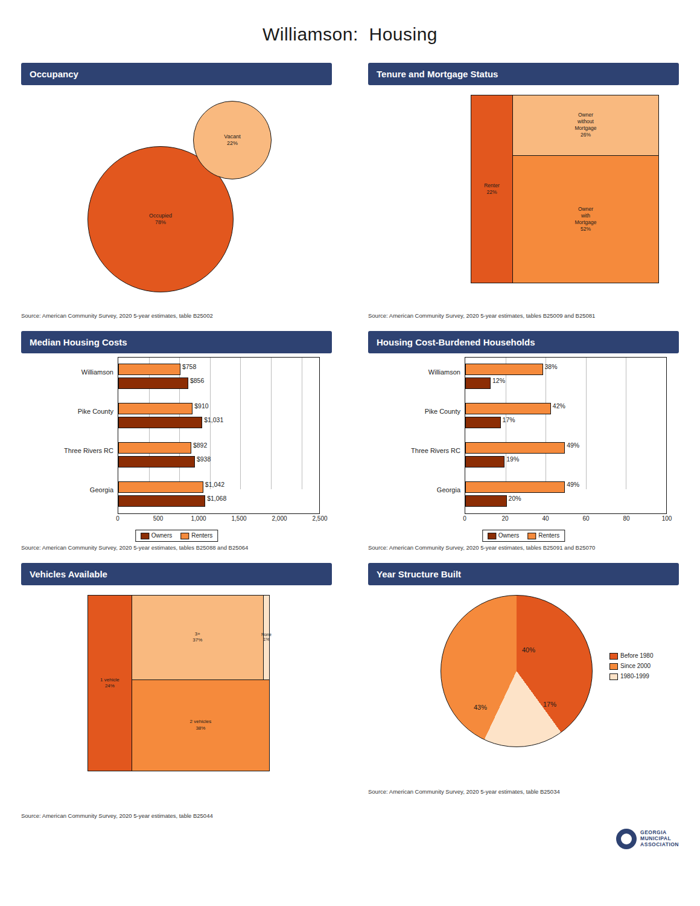Williamson: Housing
Occupancy
Occupied
78%
Vacant
22%
Source: American Community Survey, 2020 5-year estimates, table B25002
Tenure and Mortgage Status
Renter
22%
Owner
without
Mortgage
26%
Owner
with
Mortgage
52%
Source: American Community Survey, 2020 5-year estimates, tables B25009 and B25081
Median Housing Costs
Williamson
$758
$856
Pike County
$910
$1,031
Three Rivers RC
$892
$938
Georgia
$1,042
$1,068
0 500 1,000 1,500 2,000 2,500
Owners Renters
Source: American Community Survey, 2020 5-year estimates, tables B25088 and B25064
Housing Cost-Burdened Households
Williamson
38%
12%
Pike County
42%
17%
Three Rivers RC
49%
19%
Georgia
49%
20%
0 20 40 60 80 100
Owners Renters
Source: American Community Survey, 2020 5-year estimates, tables B25091 and B25070
Vehicles Available
1 vehicle
24%
3+
37%
None
1%
2 vehicles
38%
Source: American Community Survey, 2020 5-year estimates, table B25044
Year Structure Built
40%
17%
43%
Before 1980
Since 2000
1980-1999
Source: American Community Survey, 2020 5-year estimates, table B25034
GEORGIA
MUNICIPAL
ASSOCIATION